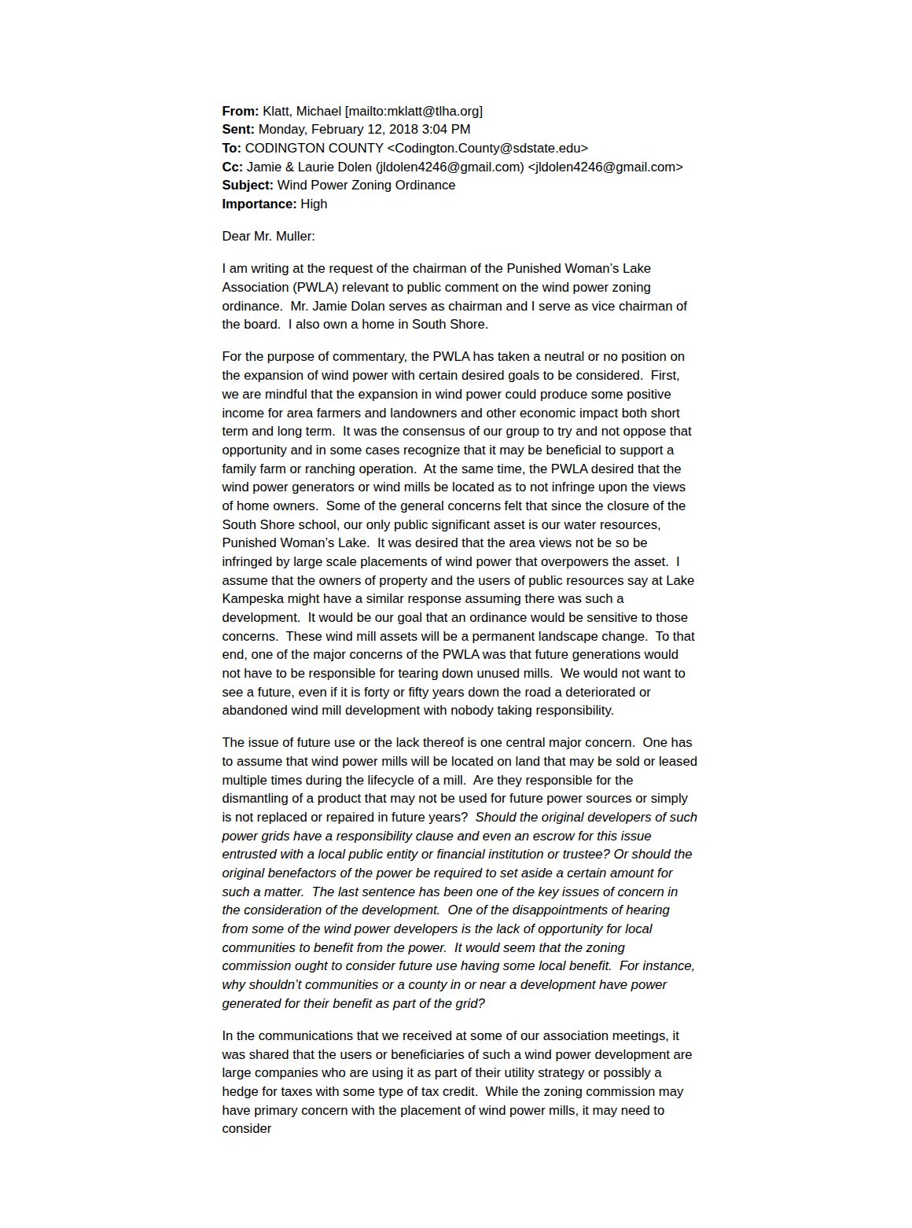From: Klatt, Michael [mailto:mklatt@tlha.org]
Sent: Monday, February 12, 2018 3:04 PM
To: CODINGTON COUNTY <Codington.County@sdstate.edu>
Cc: Jamie & Laurie Dolen (jldolen4246@gmail.com) <jldolen4246@gmail.com>
Subject: Wind Power Zoning Ordinance
Importance: High
Dear Mr. Muller:
I am writing at the request of the chairman of the Punished Woman’s Lake Association (PWLA) relevant to public comment on the wind power zoning ordinance. Mr. Jamie Dolan serves as chairman and I serve as vice chairman of the board. I also own a home in South Shore.
For the purpose of commentary, the PWLA has taken a neutral or no position on the expansion of wind power with certain desired goals to be considered. First, we are mindful that the expansion in wind power could produce some positive income for area farmers and landowners and other economic impact both short term and long term. It was the consensus of our group to try and not oppose that opportunity and in some cases recognize that it may be beneficial to support a family farm or ranching operation. At the same time, the PWLA desired that the wind power generators or wind mills be located as to not infringe upon the views of home owners. Some of the general concerns felt that since the closure of the South Shore school, our only public significant asset is our water resources, Punished Woman’s Lake. It was desired that the area views not be so be infringed by large scale placements of wind power that overpowers the asset. I assume that the owners of property and the users of public resources say at Lake Kampeska might have a similar response assuming there was such a development. It would be our goal that an ordinance would be sensitive to those concerns. These wind mill assets will be a permanent landscape change. To that end, one of the major concerns of the PWLA was that future generations would not have to be responsible for tearing down unused mills. We would not want to see a future, even if it is forty or fifty years down the road a deteriorated or abandoned wind mill development with nobody taking responsibility.
The issue of future use or the lack thereof is one central major concern. One has to assume that wind power mills will be located on land that may be sold or leased multiple times during the lifecycle of a mill. Are they responsible for the dismantling of a product that may not be used for future power sources or simply is not replaced or repaired in future years? Should the original developers of such power grids have a responsibility clause and even an escrow for this issue entrusted with a local public entity or financial institution or trustee? Or should the original benefactors of the power be required to set aside a certain amount for such a matter. The last sentence has been one of the key issues of concern in the consideration of the development. One of the disappointments of hearing from some of the wind power developers is the lack of opportunity for local communities to benefit from the power. It would seem that the zoning commission ought to consider future use having some local benefit. For instance, why shouldn’t communities or a county in or near a development have power generated for their benefit as part of the grid?
In the communications that we received at some of our association meetings, it was shared that the users or beneficiaries of such a wind power development are large companies who are using it as part of their utility strategy or possibly a hedge for taxes with some type of tax credit. While the zoning commission may have primary concern with the placement of wind power mills, it may need to consider